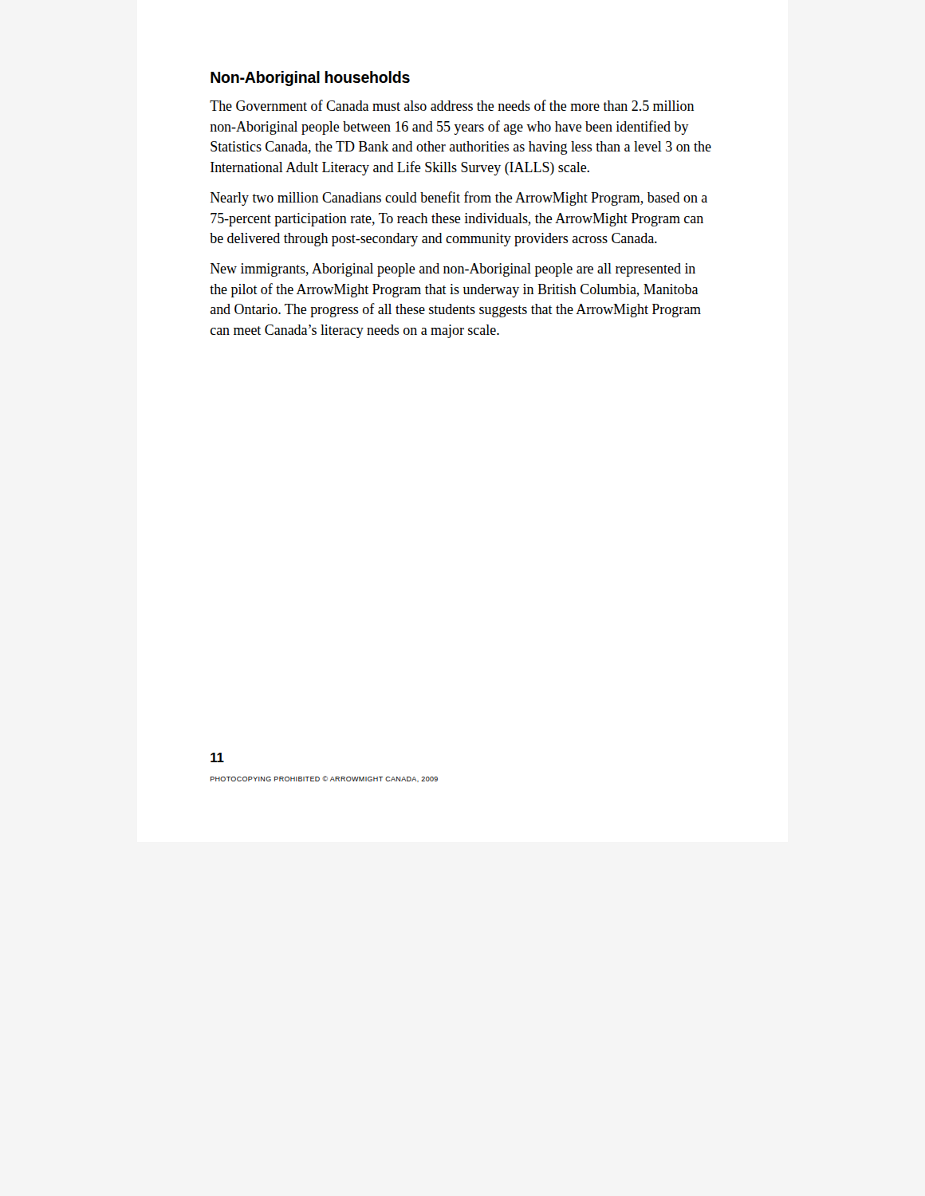Non-Aboriginal households
The Government of Canada must also address the needs of the more than 2.5 million non-Aboriginal people between 16 and 55 years of age who have been identified by Statistics Canada, the TD Bank and other authorities as having less than a level 3 on the International Adult Literacy and Life Skills Survey (IALLS) scale.
Nearly two million Canadians could benefit from the ArrowMight Program, based on a 75-percent participation rate, To reach these individuals, the ArrowMight Program can be delivered through post-secondary and community providers across Canada.
New immigrants, Aboriginal people and non-Aboriginal people are all represented in the pilot of the ArrowMight Program that is underway in British Columbia, Manitoba and Ontario. The progress of all these students suggests that the ArrowMight Program can meet Canada’s literacy needs on a major scale.
11
PHOTOCOPYING PROHIBITED © ARROWMIGHT CANADA, 2009